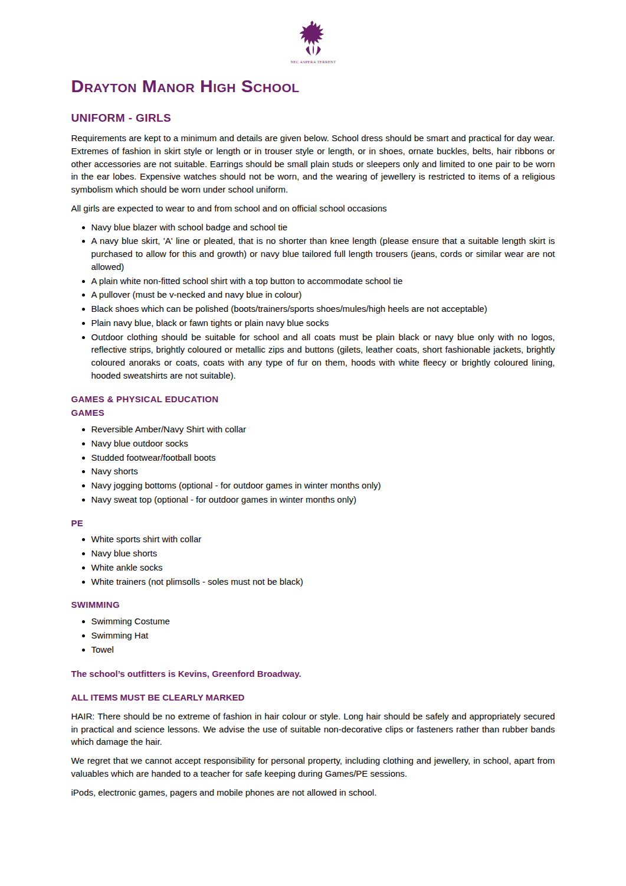NEC ASPERA TERRENT
Drayton Manor High School
Uniform - Girls
Requirements are kept to a minimum and details are given below. School dress should be smart and practical for day wear. Extremes of fashion in skirt style or length or in trouser style or length, or in shoes, ornate buckles, belts, hair ribbons or other accessories are not suitable. Earrings should be small plain studs or sleepers only and limited to one pair to be worn in the ear lobes. Expensive watches should not be worn, and the wearing of jewellery is restricted to items of a religious symbolism which should be worn under school uniform.
All girls are expected to wear to and from school and on official school occasions
Navy blue blazer with school badge and school tie
A navy blue skirt, 'A' line or pleated, that is no shorter than knee length (please ensure that a suitable length skirt is purchased to allow for this and growth) or navy blue tailored full length trousers (jeans, cords or similar wear are not allowed)
A plain white non-fitted school shirt with a top button to accommodate school tie
A pullover (must be v-necked and navy blue in colour)
Black shoes which can be polished (boots/trainers/sports shoes/mules/high heels are not acceptable)
Plain navy blue, black or fawn tights or plain navy blue socks
Outdoor clothing should be suitable for school and all coats must be plain black or navy blue only with no logos, reflective strips, brightly coloured or metallic zips and buttons (gilets, leather coats, short fashionable jackets, brightly coloured anoraks or coats, coats with any type of fur on them, hoods with white fleecy or brightly coloured lining, hooded sweatshirts are not suitable).
Games & Physical Education
Games
Reversible Amber/Navy Shirt with collar
Navy blue outdoor socks
Studded footwear/football boots
Navy shorts
Navy jogging bottoms (optional - for outdoor games in winter months only)
Navy sweat top (optional - for outdoor games in winter months only)
PE
White sports shirt with collar
Navy blue shorts
White ankle socks
White trainers (not plimsolls - soles must not be black)
Swimming
Swimming Costume
Swimming Hat
Towel
The school’s outfitters is Kevins, Greenford Broadway.
All items must be clearly marked
HAIR: There should be no extreme of fashion in hair colour or style. Long hair should be safely and appropriately secured in practical and science lessons. We advise the use of suitable non-decorative clips or fasteners rather than rubber bands which damage the hair.
We regret that we cannot accept responsibility for personal property, including clothing and jewellery, in school, apart from valuables which are handed to a teacher for safe keeping during Games/PE sessions.
iPods, electronic games, pagers and mobile phones are not allowed in school.